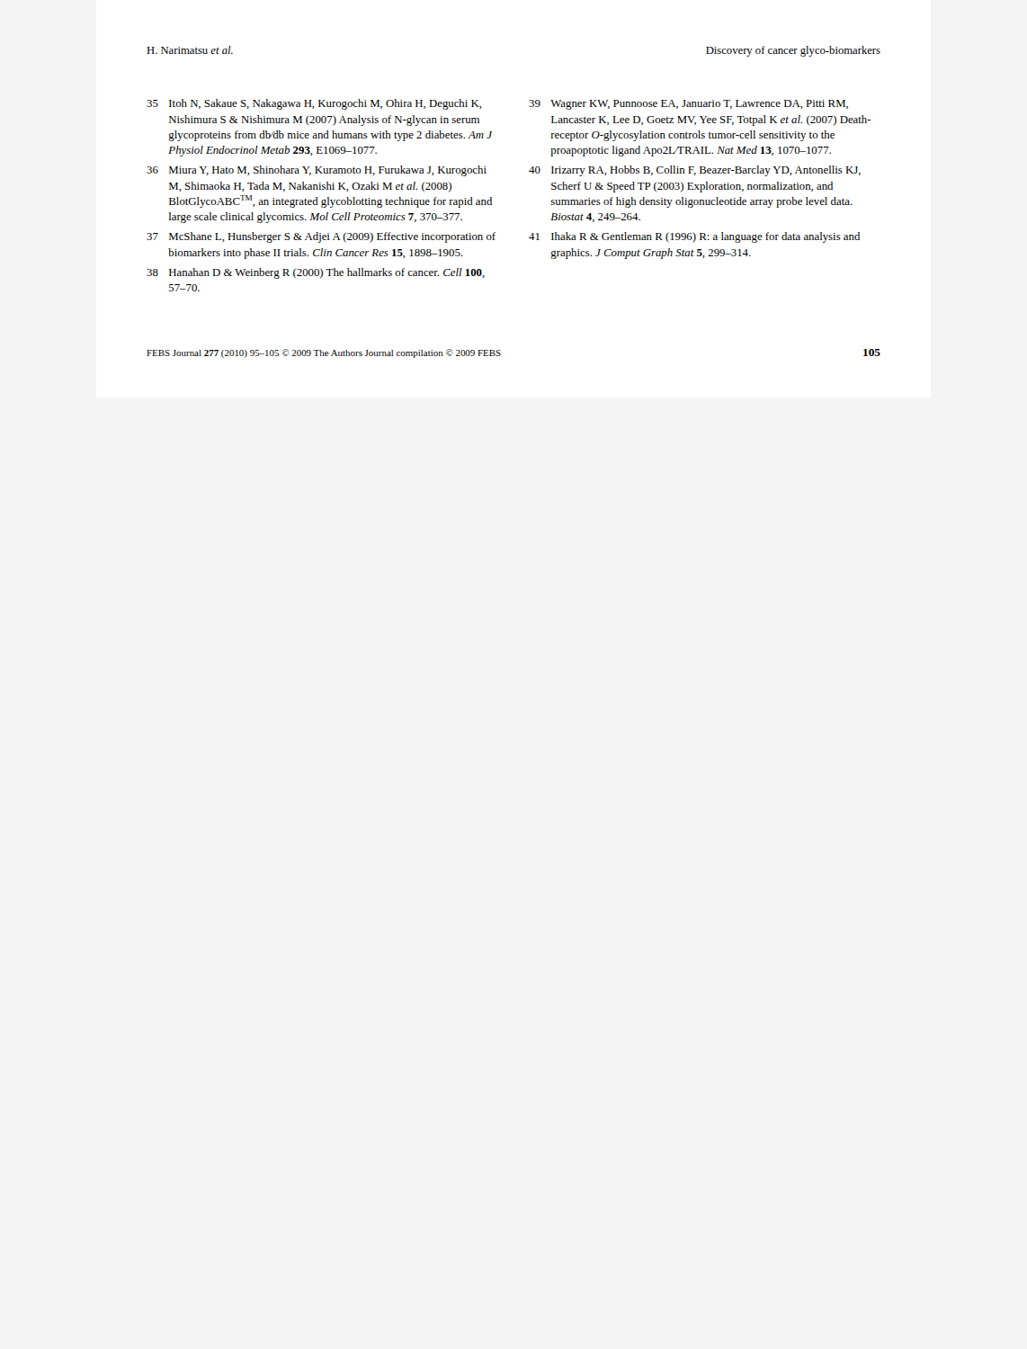H. Narimatsu et al.
Discovery of cancer glyco-biomarkers
35 Itoh N, Sakaue S, Nakagawa H, Kurogochi M, Ohira H, Deguchi K, Nishimura S & Nishimura M (2007) Analysis of N-glycan in serum glycoproteins from db∕db mice and humans with type 2 diabetes. Am J Physiol Endocrinol Metab 293, E1069–1077.
36 Miura Y, Hato M, Shinohara Y, Kuramoto H, Furukawa J, Kurogochi M, Shimaoka H, Tada M, Nakanishi K, Ozaki M et al. (2008) BlotGlycoABCTM, an integrated glycoblotting technique for rapid and large scale clinical glycomics. Mol Cell Proteomics 7, 370–377.
37 McShane L, Hunsberger S & Adjei A (2009) Effective incorporation of biomarkers into phase II trials. Clin Cancer Res 15, 1898–1905.
38 Hanahan D & Weinberg R (2000) The hallmarks of cancer. Cell 100, 57–70.
39 Wagner KW, Punnoose EA, Januario T, Lawrence DA, Pitti RM, Lancaster K, Lee D, Goetz MV, Yee SF, Totpal K et al. (2007) Death-receptor O-glycosylation controls tumor-cell sensitivity to the proapoptotic ligand Apo2L∕TRAIL. Nat Med 13, 1070–1077.
40 Irizarry RA, Hobbs B, Collin F, Beazer-Barclay YD, Antonellis KJ, Scherf U & Speed TP (2003) Exploration, normalization, and summaries of high density oligonucleotide array probe level data. Biostat 4, 249–264.
41 Ihaka R & Gentleman R (1996) R: a language for data analysis and graphics. J Comput Graph Stat 5, 299–314.
FEBS Journal 277 (2010) 95–105 © 2009 The Authors Journal compilation © 2009 FEBS
105